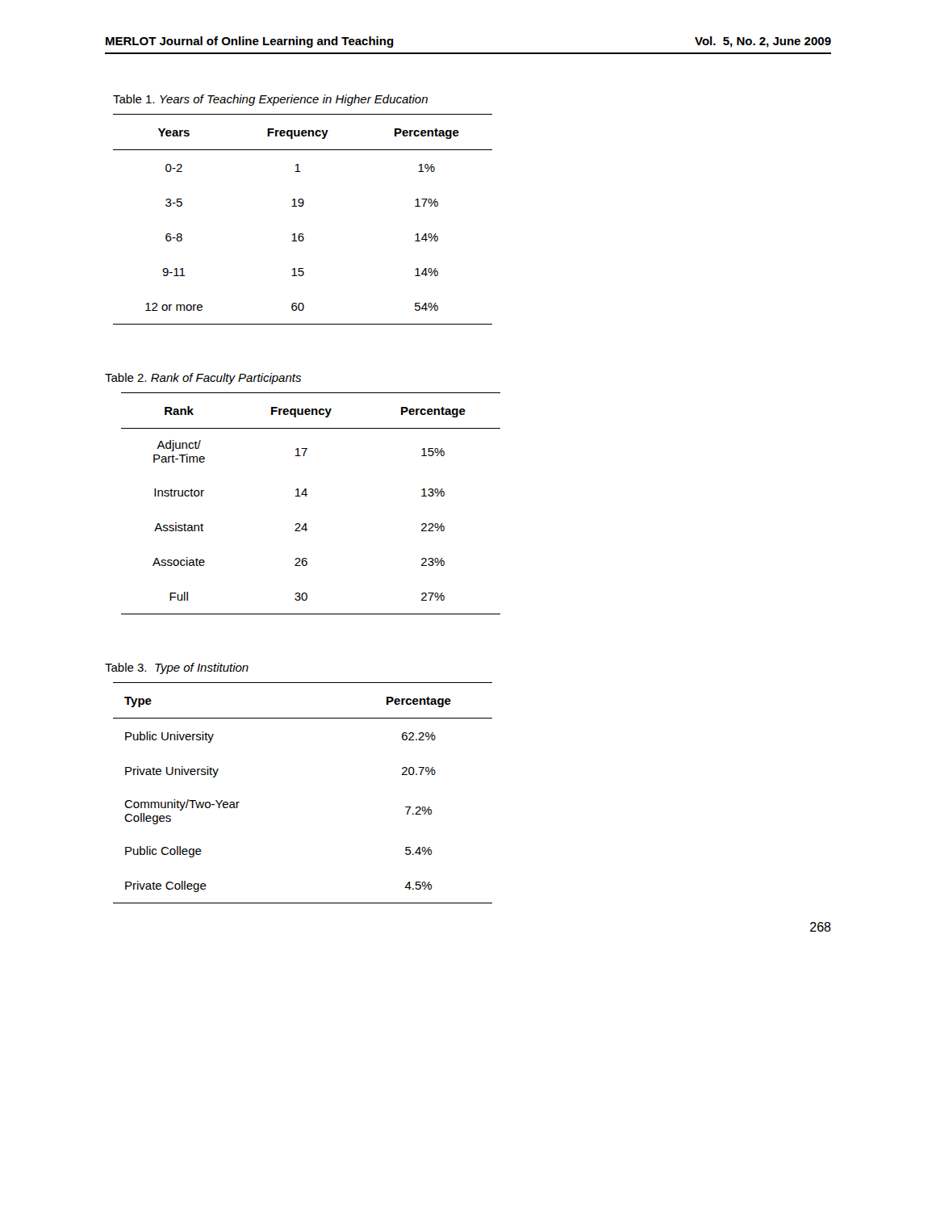MERLOT Journal of Online Learning and Teaching Vol. 5, No. 2, June 2009
Table 1. Years of Teaching Experience in Higher Education
| Years | Frequency | Percentage |
| --- | --- | --- |
| 0-2 | 1 | 1% |
| 3-5 | 19 | 17% |
| 6-8 | 16 | 14% |
| 9-11 | 15 | 14% |
| 12 or more | 60 | 54% |
Table 2. Rank of Faculty Participants
| Rank | Frequency | Percentage |
| --- | --- | --- |
| Adjunct/ Part-Time | 17 | 15% |
| Instructor | 14 | 13% |
| Assistant | 24 | 22% |
| Associate | 26 | 23% |
| Full | 30 | 27% |
Table 3. Type of Institution
| Type | Percentage |
| --- | --- |
| Public University | 62.2% |
| Private University | 20.7% |
| Community/Two-Year Colleges | 7.2% |
| Public College | 5.4% |
| Private College | 4.5% |
268